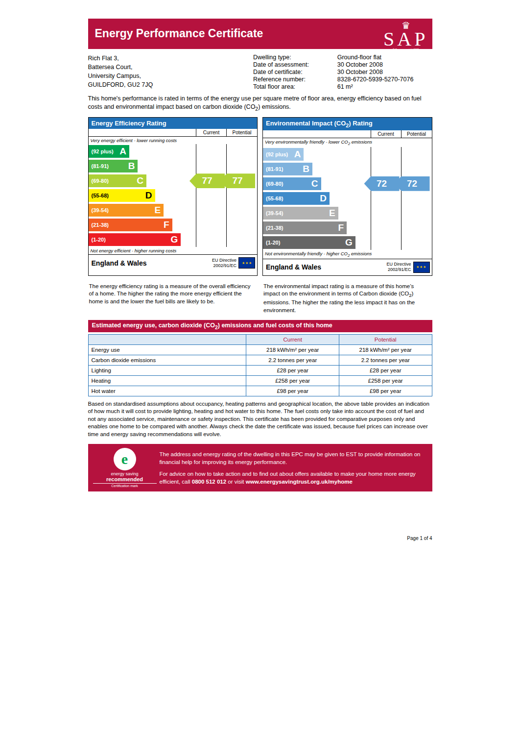Energy Performance Certificate
♛
SAP
© Crown copyright 2005
Rich Flat 3,
Battersea Court,
University Campus,
GUILDFORD, GU2 7JQ
| Dwelling type: | Ground-floor flat |
| Date of assessment: | 30 October 2008 |
| Date of certificate: | 30 October 2008 |
| Reference number: | 8328-6720-5939-5270-7076 |
| Total floor area: | 61 m² |
This home's performance is rated in terms of the energy use per square metre of floor area, energy efficiency based on fuel costs and environmental impact based on carbon dioxide (CO2) emissions.
Energy Efficiency Rating
Current
Potential
Very energy efficient - lower running costs
(92 plus) A
(81-91) B
(69-80) C
77
77
(55-68) D
(39-54) E
(21-38) F
(1-20) G
Not energy efficient - higher running costs
England & Wales
EU Directive
2002/91/EC
★★★
Environmental Impact (CO2) Rating
Current
Potential
Very environmentally friendly - lower CO2 emissions
(92 plus) A
(81-91) B
(69-80) C
72
72
(55-68) D
(39-54) E
(21-38) F
(1-20) G
Not environmentally friendly - higher CO2 emissions
England & Wales
EU Directive
2002/91/EC
★★★
The energy efficiency rating is a measure of the overall efficiency of a home. The higher the rating the more energy efficient the home is and the lower the fuel bills are likely to be.
The environmental impact rating is a measure of this home’s impact on the environment in terms of Carbon dioxide (CO2) emissions. The higher the rating the less impact it has on the environment.
Estimated energy use, carbon dioxide (CO2) emissions and fuel costs of this home
| | Current | Potential |
| --- | --- | --- |
| Energy use | 218 kWh/m² per year | 218 kWh/m² per year |
| Carbon dioxide emissions | 2.2 tonnes per year | 2.2 tonnes per year |
| Lighting | £28 per year | £28 per year |
| Heating | £258 per year | £258 per year |
| Hot water | £98 per year | £98 per year |
Based on standardised assumptions about occupancy, heating patterns and geographical location, the above table provides an indication of how much it will cost to provide lighting, heating and hot water to this home. The fuel costs only take into account the cost of fuel and not any associated service, maintenance or safety inspection. This certificate has been provided for comparative purposes only and enables one home to be compared with another. Always check the date the certificate was issued, because fuel prices can increase over time and energy saving recommendations will evolve.
energy saving
recommended
Certification mark
The address and energy rating of the dwelling in this EPC may be given to EST to provide information on financial help for improving its energy performance.
For advice on how to take action and to find out about offers available to make your home more energy efficient, call 0800 512 012 or visit www.energysavingtrust.org.uk/myhome
Page 1 of 4